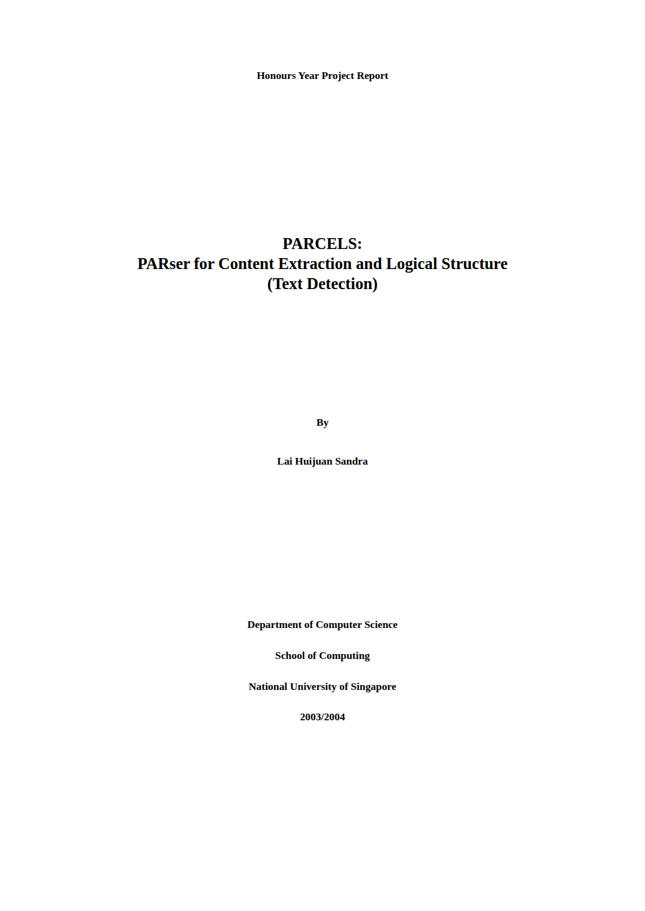Honours Year Project Report
PARCELS:
PARser for Content Extraction and Logical Structure
(Text Detection)
By
Lai Huijuan Sandra
Department of Computer Science
School of Computing
National University of Singapore
2003/2004